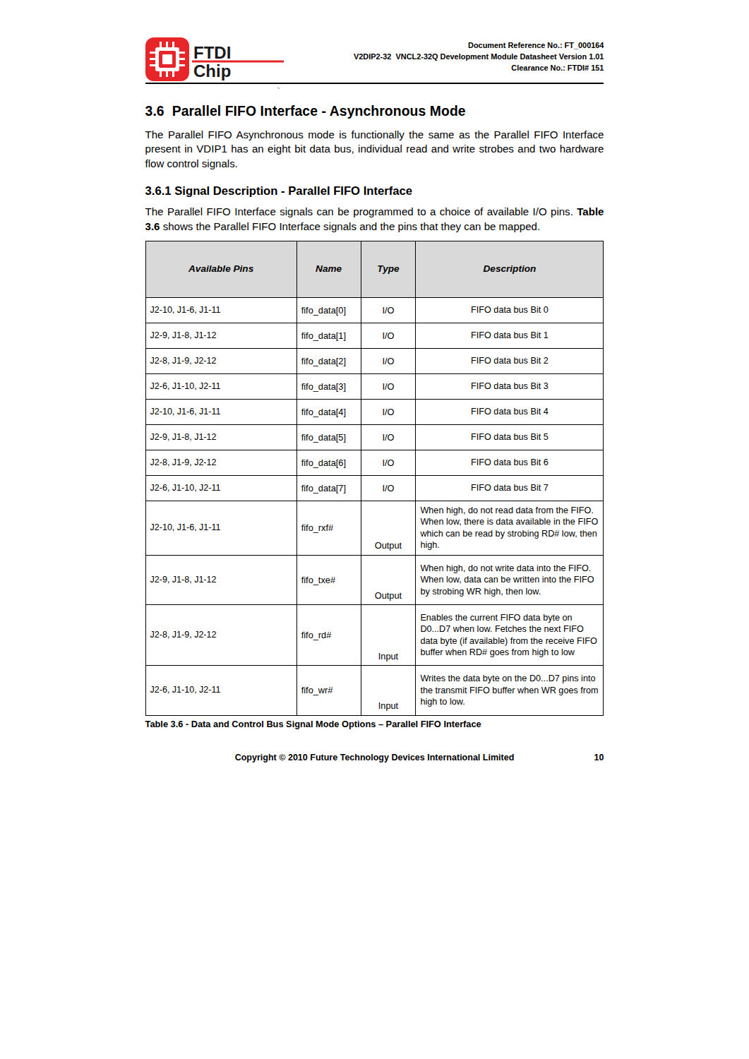FTDI Chip `
Document Reference No.: FT_000164
V2DIP2-32 VNCL2-32Q Development Module Datasheet Version 1.01
Clearance No.: FTDI# 151
3.6 Parallel FIFO Interface - Asynchronous Mode
The Parallel FIFO Asynchronous mode is functionally the same as the Parallel FIFO Interface present in VDIP1 has an eight bit data bus, individual read and write strobes and two hardware flow control signals.
3.6.1 Signal Description - Parallel FIFO Interface
The Parallel FIFO Interface signals can be programmed to a choice of available I/O pins. Table 3.6 shows the Parallel FIFO Interface signals and the pins that they can be mapped.
| Available Pins | Name | Type | Description |
| --- | --- | --- | --- |
| J2-10, J1-6, J1-11 | fifo_data[0] | I/O | FIFO data bus Bit 0 |
| J2-9, J1-8, J1-12 | fifo_data[1] | I/O | FIFO data bus Bit 1 |
| J2-8, J1-9, J2-12 | fifo_data[2] | I/O | FIFO data bus Bit 2 |
| J2-6, J1-10, J2-11 | fifo_data[3] | I/O | FIFO data bus Bit 3 |
| J2-10, J1-6, J1-11 | fifo_data[4] | I/O | FIFO data bus Bit 4 |
| J2-9, J1-8, J1-12 | fifo_data[5] | I/O | FIFO data bus Bit 5 |
| J2-8, J1-9, J2-12 | fifo_data[6] | I/O | FIFO data bus Bit 6 |
| J2-6, J1-10, J2-11 | fifo_data[7] | I/O | FIFO data bus Bit 7 |
| J2-10, J1-6, J1-11 | fifo_rxf# | Output | When high, do not read data from the FIFO. When low, there is data available in the FIFO which can be read by strobing RD# low, then high. |
| J2-9, J1-8, J1-12 | fifo_txe# | Output | When high, do not write data into the FIFO. When low, data can be written into the FIFO by strobing WR high, then low. |
| J2-8, J1-9, J2-12 | fifo_rd# | Input | Enables the current FIFO data byte on D0...D7 when low. Fetches the next FIFO data byte (if available) from the receive FIFO buffer when RD# goes from high to low |
| J2-6, J1-10, J2-11 | fifo_wr# | Input | Writes the data byte on the D0...D7 pins into the transmit FIFO buffer when WR goes from high to low. |
Table 3.6 - Data and Control Bus Signal Mode Options – Parallel FIFO Interface
Copyright © 2010 Future Technology Devices International Limited 10